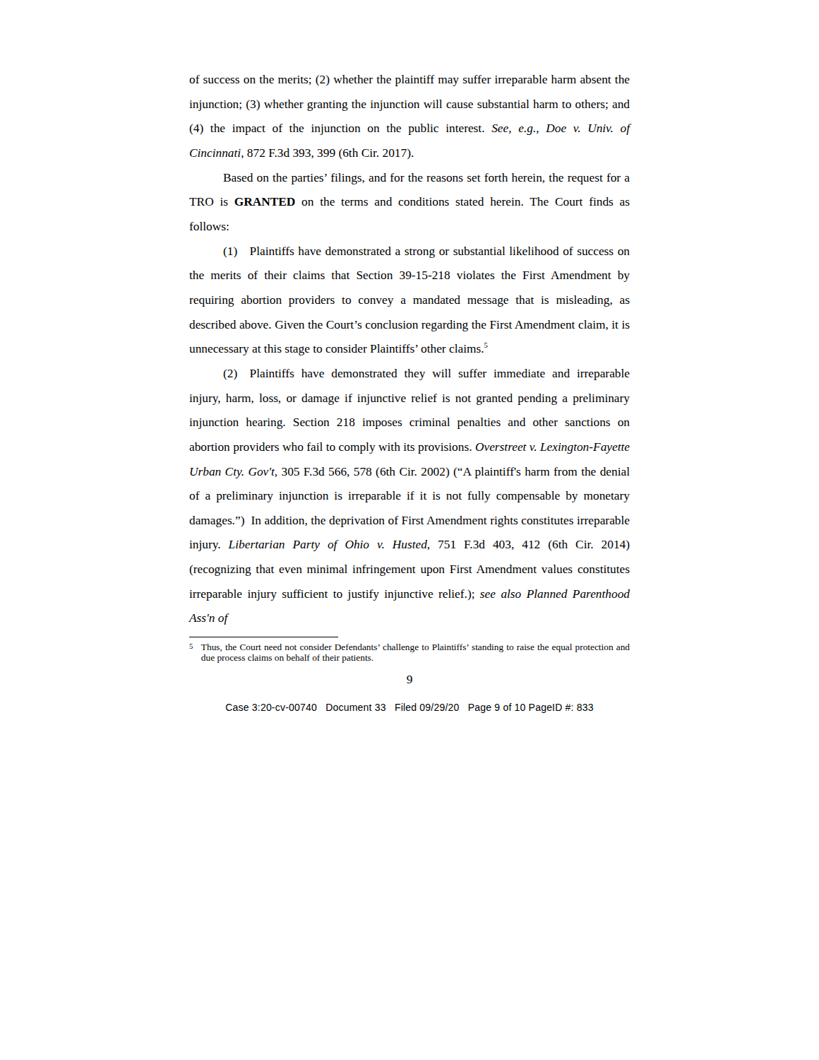of success on the merits; (2) whether the plaintiff may suffer irreparable harm absent the injunction; (3) whether granting the injunction will cause substantial harm to others; and (4) the impact of the injunction on the public interest. See, e.g., Doe v. Univ. of Cincinnati, 872 F.3d 393, 399 (6th Cir. 2017).
Based on the parties’ filings, and for the reasons set forth herein, the request for a TRO is GRANTED on the terms and conditions stated herein. The Court finds as follows:
(1) Plaintiffs have demonstrated a strong or substantial likelihood of success on the merits of their claims that Section 39-15-218 violates the First Amendment by requiring abortion providers to convey a mandated message that is misleading, as described above. Given the Court’s conclusion regarding the First Amendment claim, it is unnecessary at this stage to consider Plaintiffs’ other claims.5
(2) Plaintiffs have demonstrated they will suffer immediate and irreparable injury, harm, loss, or damage if injunctive relief is not granted pending a preliminary injunction hearing. Section 218 imposes criminal penalties and other sanctions on abortion providers who fail to comply with its provisions. Overstreet v. Lexington-Fayette Urban Cty. Gov't, 305 F.3d 566, 578 (6th Cir. 2002) (“A plaintiff's harm from the denial of a preliminary injunction is irreparable if it is not fully compensable by monetary damages.”) In addition, the deprivation of First Amendment rights constitutes irreparable injury. Libertarian Party of Ohio v. Husted, 751 F.3d 403, 412 (6th Cir. 2014) (recognizing that even minimal infringement upon First Amendment values constitutes irreparable injury sufficient to justify injunctive relief.); see also Planned Parenthood Ass'n of
5
Thus, the Court need not consider Defendants’ challenge to Plaintiffs’ standing to raise the equal protection and due process claims on behalf of their patients.
9
Case 3:20-cv-00740 Document 33 Filed 09/29/20 Page 9 of 10 PageID #: 833